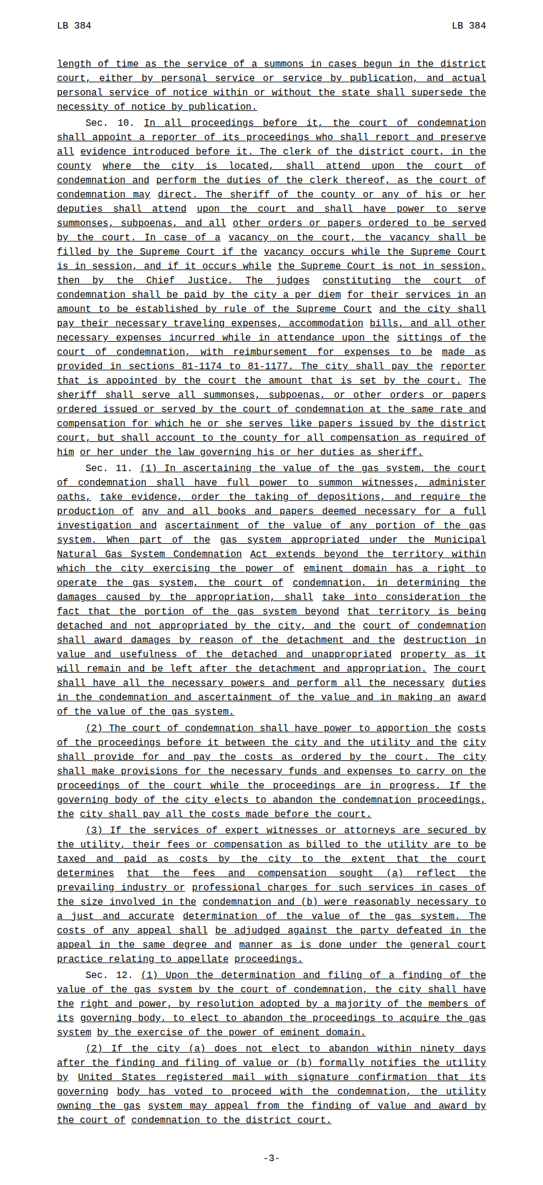LB 384 LB 384
length of time as the service of a summons in cases begun in the district court, either by personal service or service by publication, and actual personal service of notice within or without the state shall supersede the necessity of notice by publication.
Sec. 10. In all proceedings before it, the court of condemnation shall appoint a reporter of its proceedings who shall report and preserve all evidence introduced before it. The clerk of the district court, in the county where the city is located, shall attend upon the court of condemnation and perform the duties of the clerk thereof, as the court of condemnation may direct. The sheriff of the county or any of his or her deputies shall attend upon the court and shall have power to serve summonses, subpoenas, and all other orders or papers ordered to be served by the court. In case of a vacancy on the court, the vacancy shall be filled by the Supreme Court if the vacancy occurs while the Supreme Court is in session, and if it occurs while the Supreme Court is not in session, then by the Chief Justice. The judges constituting the court of condemnation shall be paid by the city a per diem for their services in an amount to be established by rule of the Supreme Court and the city shall pay their necessary traveling expenses, accommodation bills, and all other necessary expenses incurred while in attendance upon the sittings of the court of condemnation, with reimbursement for expenses to be made as provided in sections 81-1174 to 81-1177. The city shall pay the reporter that is appointed by the court the amount that is set by the court. The sheriff shall serve all summonses, subpoenas, or other orders or papers ordered issued or served by the court of condemnation at the same rate and compensation for which he or she serves like papers issued by the district court, but shall account to the county for all compensation as required of him or her under the law governing his or her duties as sheriff.
Sec. 11. (1) In ascertaining the value of the gas system, the court of condemnation shall have full power to summon witnesses, administer oaths, take evidence, order the taking of depositions, and require the production of any and all books and papers deemed necessary for a full investigation and ascertainment of the value of any portion of the gas system. When part of the gas system appropriated under the Municipal Natural Gas System Condemnation Act extends beyond the territory within which the city exercising the power of eminent domain has a right to operate the gas system, the court of condemnation, in determining the damages caused by the appropriation, shall take into consideration the fact that the portion of the gas system beyond that territory is being detached and not appropriated by the city, and the court of condemnation shall award damages by reason of the detachment and the destruction in value and usefulness of the detached and unappropriated property as it will remain and be left after the detachment and appropriation. The court shall have all the necessary powers and perform all the necessary duties in the condemnation and ascertainment of the value and in making an award of the value of the gas system.
(2) The court of condemnation shall have power to apportion the costs of the proceedings before it between the city and the utility and the city shall provide for and pay the costs as ordered by the court. The city shall make provisions for the necessary funds and expenses to carry on the proceedings of the court while the proceedings are in progress. If the governing body of the city elects to abandon the condemnation proceedings, the city shall pay all the costs made before the court.
(3) If the services of expert witnesses or attorneys are secured by the utility, their fees or compensation as billed to the utility are to be taxed and paid as costs by the city to the extent that the court determines that the fees and compensation sought (a) reflect the prevailing industry or professional charges for such services in cases of the size involved in the condemnation and (b) were reasonably necessary to a just and accurate determination of the value of the gas system. The costs of any appeal shall be adjudged against the party defeated in the appeal in the same degree and manner as is done under the general court practice relating to appellate proceedings.
Sec. 12. (1) Upon the determination and filing of a finding of the value of the gas system by the court of condemnation, the city shall have the right and power, by resolution adopted by a majority of the members of its governing body, to elect to abandon the proceedings to acquire the gas system by the exercise of the power of eminent domain.
(2) If the city (a) does not elect to abandon within ninety days after the finding and filing of value or (b) formally notifies the utility by United States registered mail with signature confirmation that its governing body has voted to proceed with the condemnation, the utility owning the gas system may appeal from the finding of value and award by the court of condemnation to the district court.
-3-